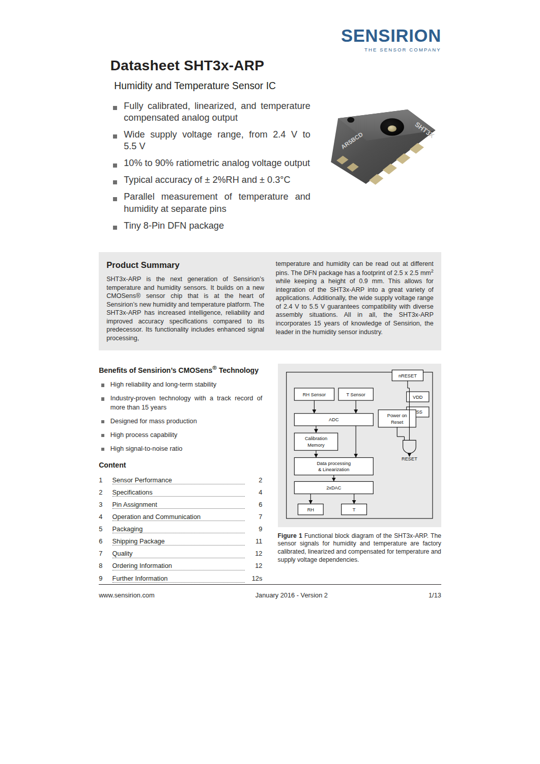SENSIRION
The Sensor Company
Datasheet SHT3x-ARP
Humidity and Temperature Sensor IC
Fully calibrated, linearized, and temperature compensated analog output
Wide supply voltage range, from 2.4 V to 5.5 V
10% to 90% ratiometric analog voltage output
Typical accuracy of ± 2%RH and ± 0.3°C
Parallel measurement of temperature and humidity at separate pins
Tiny 8-Pin DFN package
SHT3X AR5BCD
Product Summary
SHT3x-ARP is the next generation of Sensirion’s temperature and humidity sensors. It builds on a new CMOSens® sensor chip that is at the heart of Sensirion’s new humidity and temperature platform. The SHT3x-ARP has increased intelligence, reliability and improved accuracy specifications compared to its predecessor. Its functionality includes enhanced signal processing,
temperature and humidity can be read out at different pins. The DFN package has a footprint of 2.5 x 2.5 mm2 while keeping a height of 0.9 mm. This allows for integration of the SHT3x-ARP into a great variety of applications. Additionally, the wide supply voltage range of 2.4 V to 5.5 V guarantees compatibility with diverse assembly situations. All in all, the SHT3x-ARP incorporates 15 years of knowledge of Sensirion, the leader in the humidity sensor industry.
Benefits of Sensirion’s CMOSens® Technology
High reliability and long-term stability
Industry-proven technology with a track record of more than 15 years
Designed for mass production
High process capability
High signal-to-noise ratio
Content
| 1 | Sensor Performance | 2 |
| 2 | Specifications | 4 |
| 3 | Pin Assignment | 6 |
| 4 | Operation and Communication | 7 |
| 5 | Packaging | 9 |
| 6 | Shipping Package | 11 |
| 7 | Quality | 12 |
| 8 | Ordering Information | 12 |
| 9 | Further Information | 12s |
nRESET RH Sensor T Sensor VDD VSS ADC Power on Reset Calibration Memory Data processing & Linearization 2xDAC RH T RESET
Figure 1 Functional block diagram of the SHT3x-ARP. The sensor signals for humidity and temperature are factory calibrated, linearized and compensated for temperature and supply voltage dependencies.
www.sensirion.com
January 2016 - Version 2
1/13